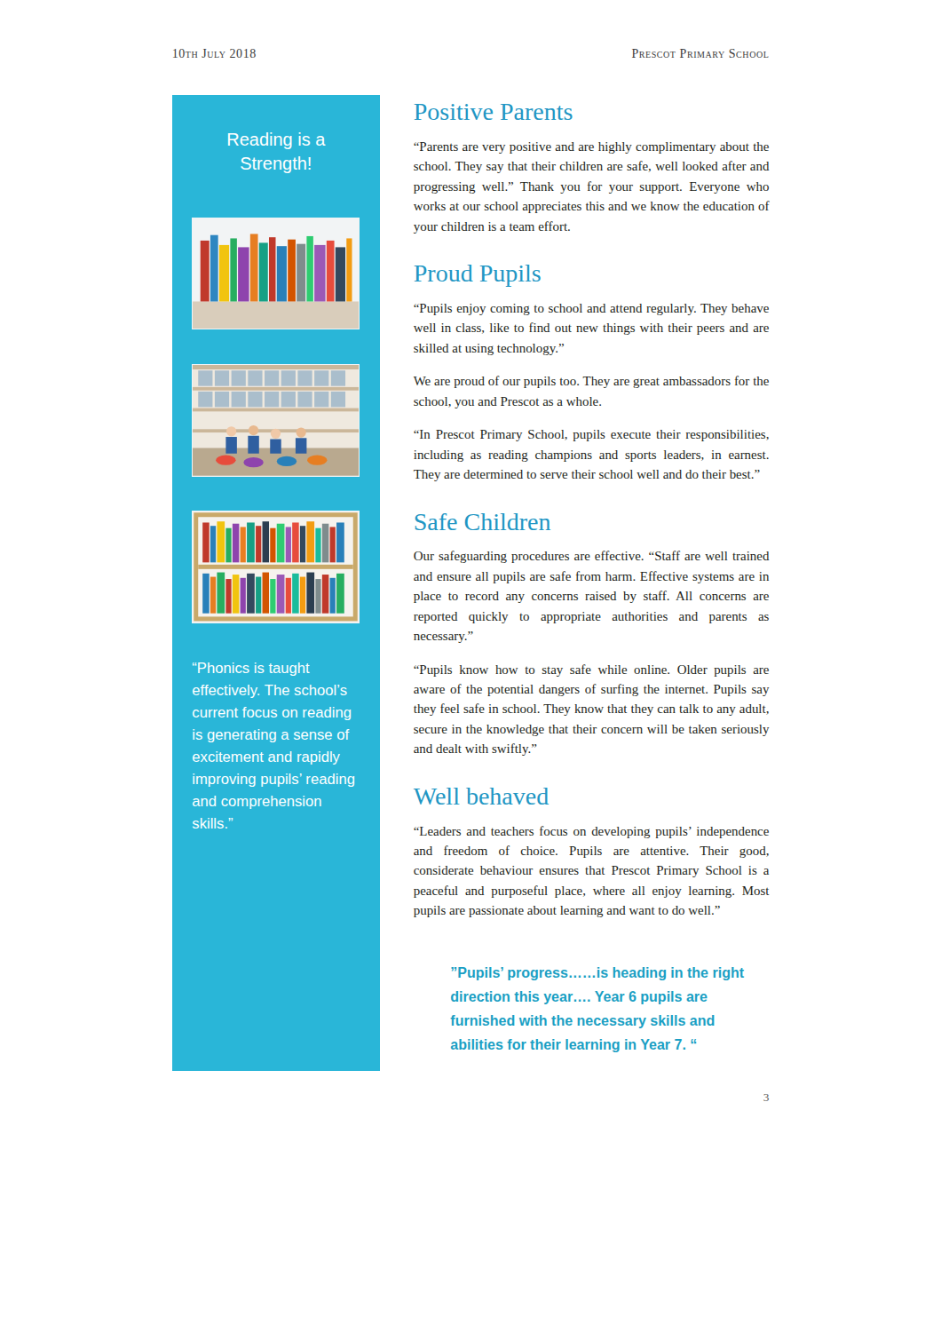10th July 2018 Prescot Primary School
Reading is a Strength!
“Phonics is taught effectively. The school’s current focus on reading is generating a sense of excitement and rapidly improving pupils’ reading and comprehension skills.”
Positive Parents
“Parents are very positive and are highly complimentary about the school. They say that their children are safe, well looked after and progressing well.” Thank you for your support. Everyone who works at our school appreciates this and we know the education of your children is a team effort.
Proud Pupils
“Pupils enjoy coming to school and attend regularly. They behave well in class, like to find out new things with their peers and are skilled at using technology.”
We are proud of our pupils too. They are great ambassadors for the school, you and Prescot as a whole.
“In Prescot Primary School, pupils execute their responsibilities, including as reading champions and sports leaders, in earnest. They are determined to serve their school well and do their best.”
Safe Children
Our safeguarding procedures are effective. “Staff are well trained and ensure all pupils are safe from harm. Effective systems are in place to record any concerns raised by staff. All concerns are reported quickly to appropriate authorities and parents as necessary.”
“Pupils know how to stay safe while online. Older pupils are aware of the potential dangers of surfing the internet. Pupils say they feel safe in school. They know that they can talk to any adult, secure in the knowledge that their concern will be taken seriously and dealt with swiftly.”
Well behaved
“Leaders and teachers focus on developing pupils’ independence and freedom of choice. Pupils are attentive. Their good, considerate behaviour ensures that Prescot Primary School is a peaceful and purposeful place, where all enjoy learning. Most pupils are passionate about learning and want to do well.”
”Pupils’ progress……is heading in the right direction this year…. Year 6 pupils are furnished with the necessary skills and abilities for their learning in Year 7. “
3